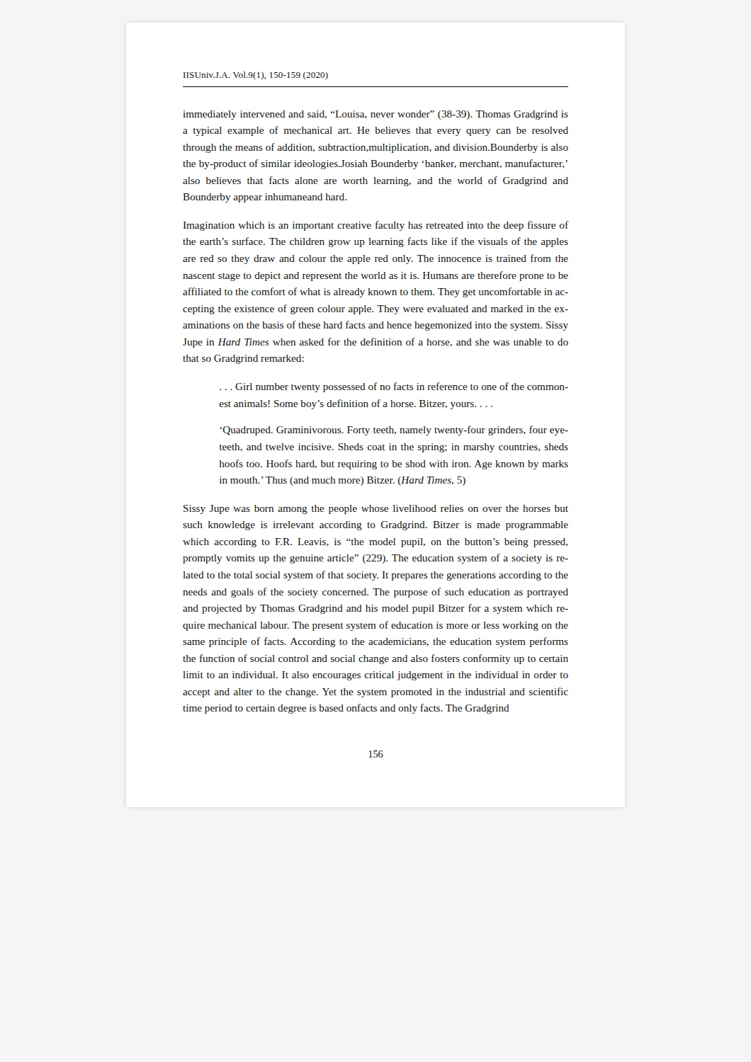IISUniv.J.A. Vol.9(1), 150-159 (2020)
immediately intervened and said, “Louisa, never wonder” (38-39). Thomas Gradgrind is a typical example of mechanical art. He believes that every query can be resolved through the means of addition, subtraction,multiplication, and division.Bounderby is also the by-product of similar ideologies.Josiah Bounderby ‘banker, merchant, manufacturer,’ also believes that facts alone are worth learning, and the world of Gradgrind and Bounderby appear inhumaneand hard.
Imagination which is an important creative faculty has retreated into the deep fissure of the earth’s surface. The children grow up learning facts like if the visuals of the apples are red so they draw and colour the apple red only. The innocence is trained from the nascent stage to depict and represent the world as it is. Humans are therefore prone to be affiliated to the comfort of what is already known to them. They get uncomfortable in accepting the existence of green colour apple. They were evaluated and marked in the examinations on the basis of these hard facts and hence hegemonized into the system. Sissy Jupe in Hard Times when asked for the definition of a horse, and she was unable to do that so Gradgrind remarked:
. . . Girl number twenty possessed of no facts in reference to one of the commonest animals! Some boy’s definition of a horse. Bitzer, yours. . . .
‘Quadruped. Graminivorous. Forty teeth, namely twenty-four grinders, four eye-teeth, and twelve incisive. Sheds coat in the spring; in marshy countries, sheds hoofs too. Hoofs hard, but requiring to be shod with iron. Age known by marks in mouth.’ Thus (and much more) Bitzer. (Hard Times, 5)
Sissy Jupe was born among the people whose livelihood relies on over the horses but such knowledge is irrelevant according to Gradgrind. Bitzer is made programmable which according to F.R. Leavis, is “the model pupil, on the button’s being pressed, promptly vomits up the genuine article” (229). The education system of a society is related to the total social system of that society. It prepares the generations according to the needs and goals of the society concerned. The purpose of such education as portrayed and projected by Thomas Gradgrind and his model pupil Bitzer for a system which require mechanical labour. The present system of education is more or less working on the same principle of facts. According to the academicians, the education system performs the function of social control and social change and also fosters conformity up to certain limit to an individual. It also encourages critical judgement in the individual in order to accept and alter to the change. Yet the system promoted in the industrial and scientific time period to certain degree is based onfacts and only facts. The Gradgrind
156